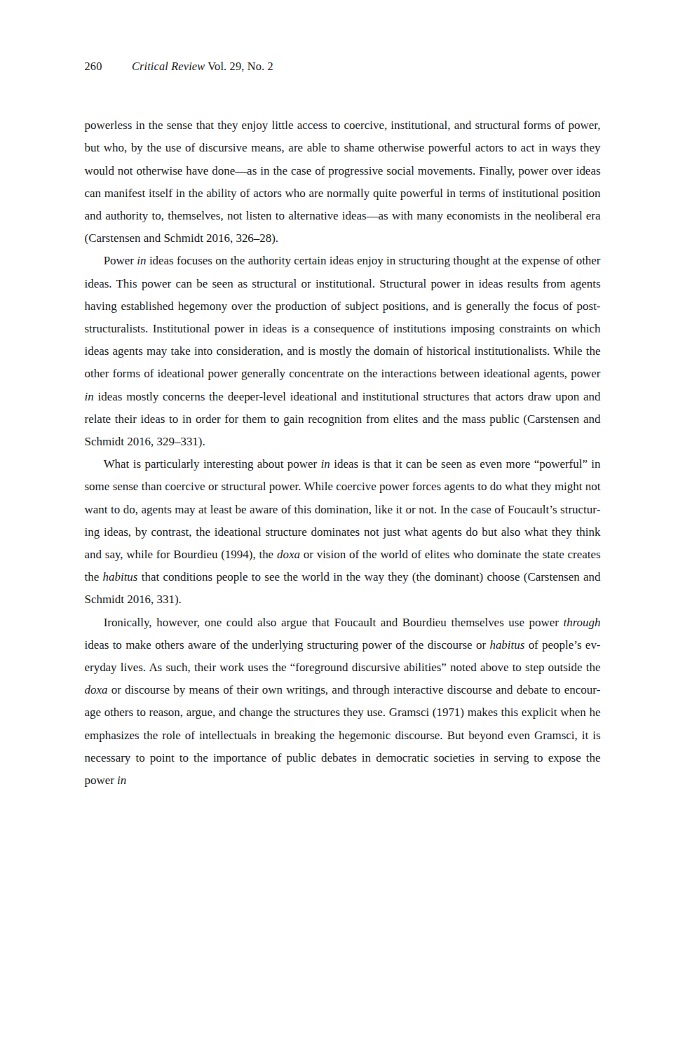260 Critical Review Vol. 29, No. 2
powerless in the sense that they enjoy little access to coercive, institutional, and structural forms of power, but who, by the use of discursive means, are able to shame otherwise powerful actors to act in ways they would not otherwise have done—as in the case of progressive social movements. Finally, power over ideas can manifest itself in the ability of actors who are normally quite powerful in terms of institutional position and authority to, themselves, not listen to alternative ideas—as with many economists in the neoliberal era (Carstensen and Schmidt 2016, 326–28).
Power in ideas focuses on the authority certain ideas enjoy in structuring thought at the expense of other ideas. This power can be seen as structural or institutional. Structural power in ideas results from agents having established hegemony over the production of subject positions, and is generally the focus of post-structuralists. Institutional power in ideas is a consequence of institutions imposing constraints on which ideas agents may take into consideration, and is mostly the domain of historical institutionalists. While the other forms of ideational power generally concentrate on the interactions between ideational agents, power in ideas mostly concerns the deeper-level ideational and institutional structures that actors draw upon and relate their ideas to in order for them to gain recognition from elites and the mass public (Carstensen and Schmidt 2016, 329–331).
What is particularly interesting about power in ideas is that it can be seen as even more “powerful” in some sense than coercive or structural power. While coercive power forces agents to do what they might not want to do, agents may at least be aware of this domination, like it or not. In the case of Foucault’s structuring ideas, by contrast, the ideational structure dominates not just what agents do but also what they think and say, while for Bourdieu (1994), the doxa or vision of the world of elites who dominate the state creates the habitus that conditions people to see the world in the way they (the dominant) choose (Carstensen and Schmidt 2016, 331).
Ironically, however, one could also argue that Foucault and Bourdieu themselves use power through ideas to make others aware of the underlying structuring power of the discourse or habitus of people’s everyday lives. As such, their work uses the “foreground discursive abilities” noted above to step outside the doxa or discourse by means of their own writings, and through interactive discourse and debate to encourage others to reason, argue, and change the structures they use. Gramsci (1971) makes this explicit when he emphasizes the role of intellectuals in breaking the hegemonic discourse. But beyond even Gramsci, it is necessary to point to the importance of public debates in democratic societies in serving to expose the power in